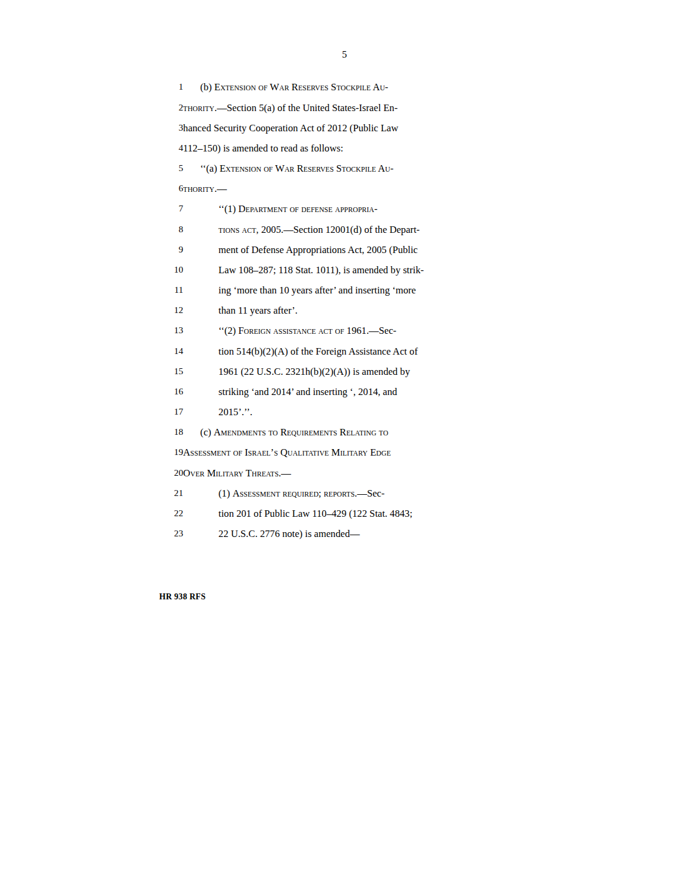5
| 1 | (b) Extension of War Reserves Stockpile Au- |
| 2 | thority .—Section 5(a) of the United States-Israel En- |
| 3 | hanced Security Cooperation Act of 2012 (Public Law |
| 4 | 112–150) is amended to read as follows: |
| 5 | ‘‘(a) Extension of War Reserves Stockpile Au- |
| 6 | thority .— |
| 7 | ‘‘(1) Department of defense appropria- |
| 8 | tions act, 2005 .—Section 12001(d) of the Depart- |
| 9 | ment of Defense Appropriations Act, 2005 (Public |
| 10 | Law 108–287; 118 Stat. 1011), is amended by strik- |
| 11 | ing ‘more than 10 years after’ and inserting ‘more |
| 12 | than 11 years after’. |
| 13 | ‘‘(2) Foreign assistance act of 1961 .—Sec- |
| 14 | tion 514(b)(2)(A) of the Foreign Assistance Act of |
| 15 | 1961 (22 U.S.C. 2321h(b)(2)(A)) is amended by |
| 16 | striking ‘and 2014’ and inserting ‘, 2014, and |
| 17 | 2015’.’’. |
| 18 | (c) Amendments to Requirements Relating to |
| 19 | Assessment of Israel’s Qualitative Military Edge |
| 20 | Over Military Threats .— |
| 21 | (1) Assessment required; reports .—Sec- |
| 22 | tion 201 of Public Law 110–429 (122 Stat. 4843; |
| 23 | 22 U.S.C. 2776 note) is amended— |
HR 938 RFS